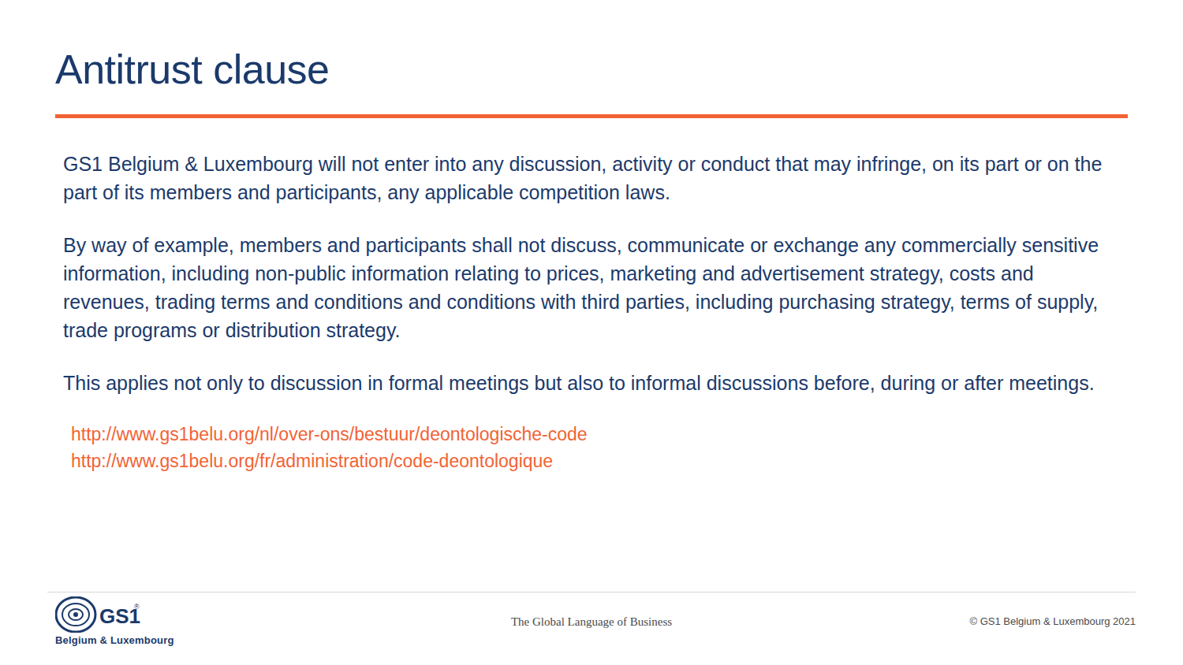Antitrust clause
GS1 Belgium & Luxembourg will not enter into any discussion, activity or conduct that may infringe, on its part or on the part of its members and participants, any applicable competition laws.
By way of example, members and participants shall not discuss, communicate or exchange any commercially sensitive information, including non-public information relating to prices, marketing and advertisement strategy, costs and revenues, trading terms and conditions and conditions with third parties, including purchasing strategy, terms of supply, trade programs or distribution strategy.
This applies not only to discussion in formal meetings but also to informal discussions before, during or after meetings.
http://www.gs1belu.org/nl/over-ons/bestuur/deontologische-code
http://www.gs1belu.org/fr/administration/code-deontologique
GS1 ®
Belgium & Luxembourg
The Global Language of Business
© GS1 Belgium & Luxembourg 2021